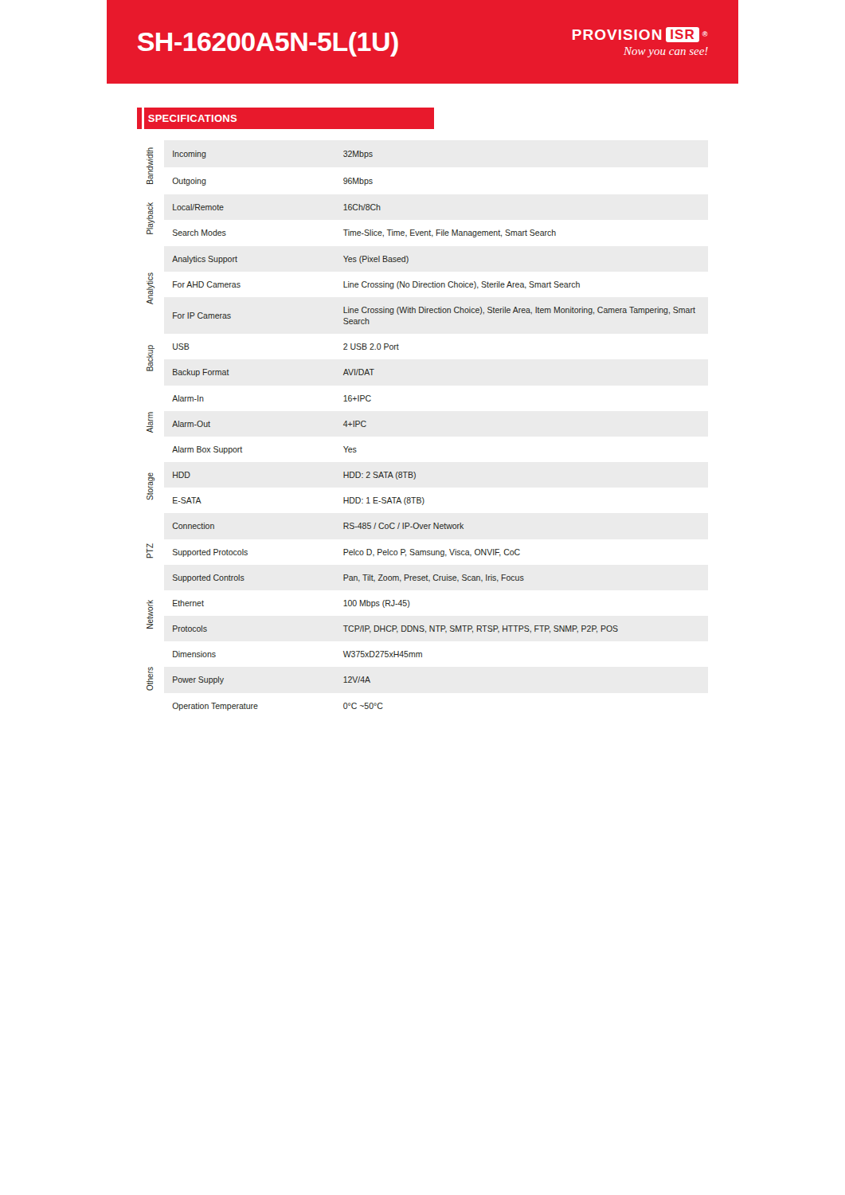SH-16200A5N-5L(1U)
PROVISION ISR®
Now you can see!
SPECIFICATIONS
| Bandwidth | Incoming | 32Mbps |
| Outgoing | 96Mbps |
| Playback | Local/Remote | 16Ch/8Ch |
| Search Modes | Time-Slice, Time, Event, File Management, Smart Search |
| Analytics | Analytics Support | Yes (Pixel Based) |
| For AHD Cameras | Line Crossing (No Direction Choice), Sterile Area, Smart Search |
| For IP Cameras | Line Crossing (With Direction Choice), Sterile Area, Item Monitoring, Camera Tampering, Smart Search |
| Backup | USB | 2 USB 2.0 Port |
| Backup Format | AVI/DAT |
| Alarm | Alarm-In | 16+IPC |
| Alarm-Out | 4+IPC |
| Alarm Box Support | Yes |
| Storage | HDD | HDD: 2 SATA (8TB) |
| E-SATA | HDD: 1 E-SATA (8TB) |
| PTZ | Connection | RS-485 / CoC / IP-Over Network |
| Supported Protocols | Pelco D, Pelco P, Samsung, Visca, ONVIF, CoC |
| Supported Controls | Pan, Tilt, Zoom, Preset, Cruise, Scan, Iris, Focus |
| Network | Ethernet | 100 Mbps (RJ-45) |
| Protocols | TCP/IP, DHCP, DDNS, NTP, SMTP, RTSP, HTTPS, FTP, SNMP, P2P, POS |
| Others | Dimensions | W375xD275xH45mm |
| Power Supply | 12V/4A |
| Operation Temperature | 0°C ~50°C |